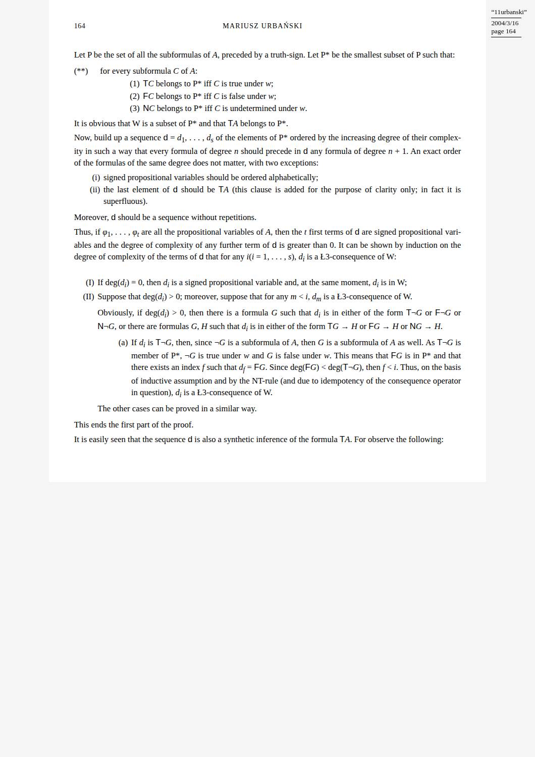“11urbanski” 2004/3/16
page 164
164 Mariusz Urbański
Let P be the set of all the subformulas of A, preceded by a truth-sign. Let P* be the smallest subset of P such that:
(**)
for every subformula C of A:
(1) TC belongs to P* iff C is true under w;
(2) FC belongs to P* iff C is false under w;
(3) NC belongs to P* iff C is undetermined under w.
It is obvious that W is a subset of P* and that TA belongs to P*.
Now, build up a sequence d = d1, . . . , ds of the elements of P* ordered by the increasing degree of their complexity in such a way that every formula of degree n should precede in d any formula of degree n + 1. An exact order of the formulas of the same degree does not matter, with two exceptions:
(i) signed propositional variables should be ordered alphabetically;
(ii) the last element of d should be TA (this clause is added for the purpose of clarity only; in fact it is superfluous).
Moreover, d should be a sequence without repetitions.
Thus, if φ1, . . . , φt are all the propositional variables of A, then the t first terms of d are signed propositional variables and the degree of complexity of any further term of d is greater than 0. It can be shown by induction on the degree of complexity of the terms of d that for any i(i = 1, . . . , s), di is a Ł3-consequence of W:
(I) If deg(di) = 0, then di is a signed propositional variable and, at the same moment, di is in W;
(II) Suppose that deg(di) > 0; moreover, suppose that for any m < i, dm is a Ł3-consequence of W.
Obviously, if deg(di) > 0, then there is a formula G such that di is in either of the form T¬G or F¬G or N¬G, or there are formulas G, H such that di is in either of the form TG → H or FG → H or NG → H.
(a) If di is T¬G, then, since ¬G is a subformula of A, then G is a subformula of A as well. As T¬G is member of P*, ¬G is true under w and G is false under w. This means that FG is in P* and that there exists an index f such that df = FG. Since deg(FG) < deg(T¬G), then f < i. Thus, on the basis of inductive assumption and by the NT-rule (and due to idempotency of the consequence operator in question), di is a Ł3-consequence of W.
The other cases can be proved in a similar way.
This ends the first part of the proof.
It is easily seen that the sequence d is also a synthetic inference of the formula TA. For observe the following: